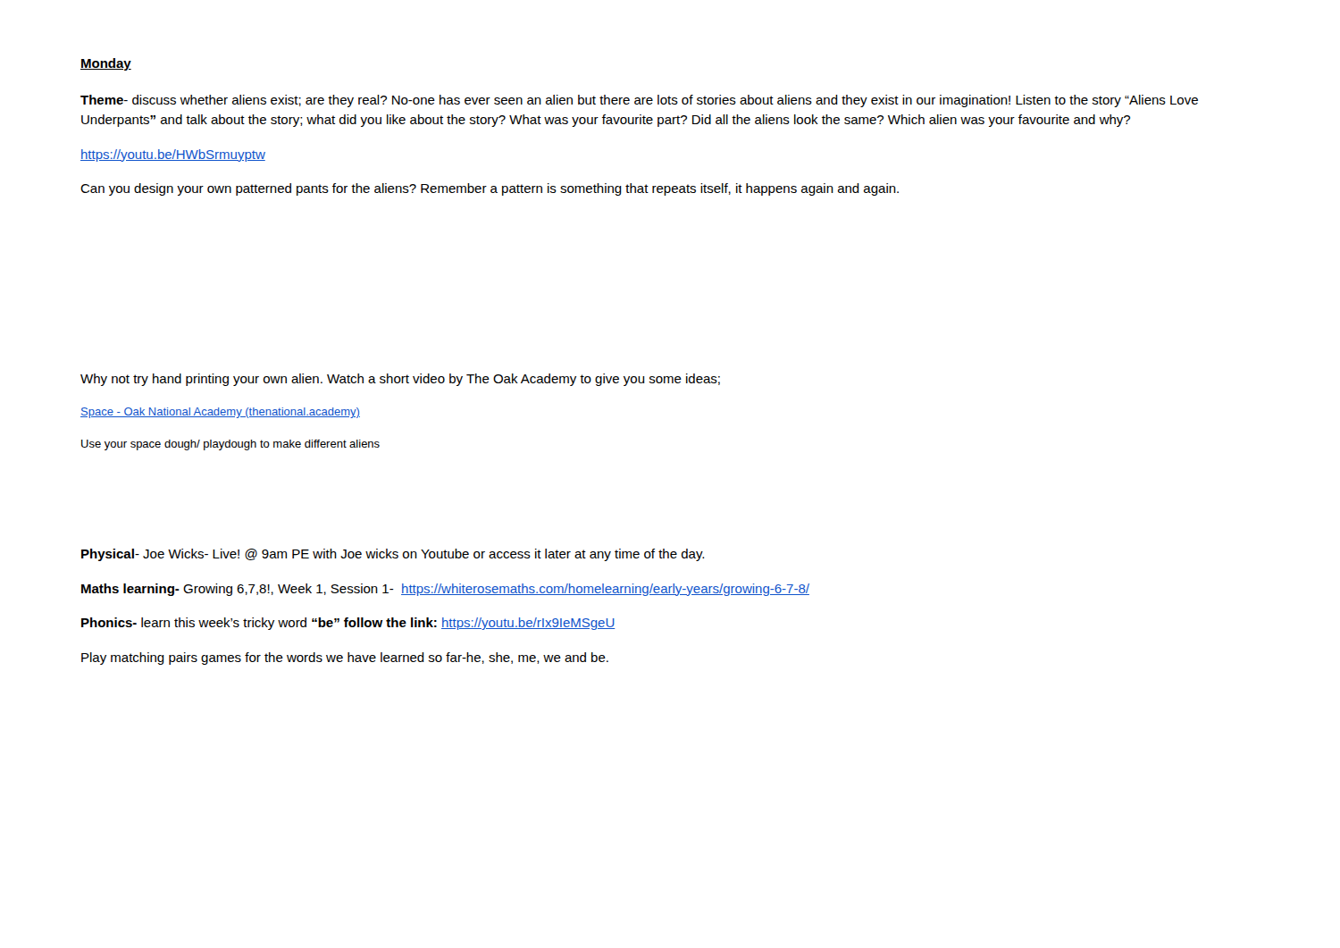Monday
Theme- discuss whether aliens exist; are they real? No-one has ever seen an alien but there are lots of stories about aliens and they exist in our imagination! Listen to the story “Aliens Love Underpants” and talk about the story; what did you like about the story? What was your favourite part? Did all the aliens look the same? Which alien was your favourite and why?
https://youtu.be/HWbSrmuyptw
Can you design your own patterned pants for the aliens? Remember a pattern is something that repeats itself, it happens again and again.
Why not try hand printing your own alien. Watch a short video by The Oak Academy to give you some ideas;
Space - Oak National Academy (thenational.academy)
Use your space dough/ playdough to make different aliens
Physical- Joe Wicks- Live! @ 9am PE with Joe wicks on Youtube or access it later at any time of the day.
Maths learning- Growing 6,7,8!, Week 1, Session 1- https://whiterosemaths.com/homelearning/early-years/growing-6-7-8/
Phonics- learn this week’s tricky word “be” follow the link: https://youtu.be/rIx9IeMSgeU
Play matching pairs games for the words we have learned so far-he, she, me, we and be.